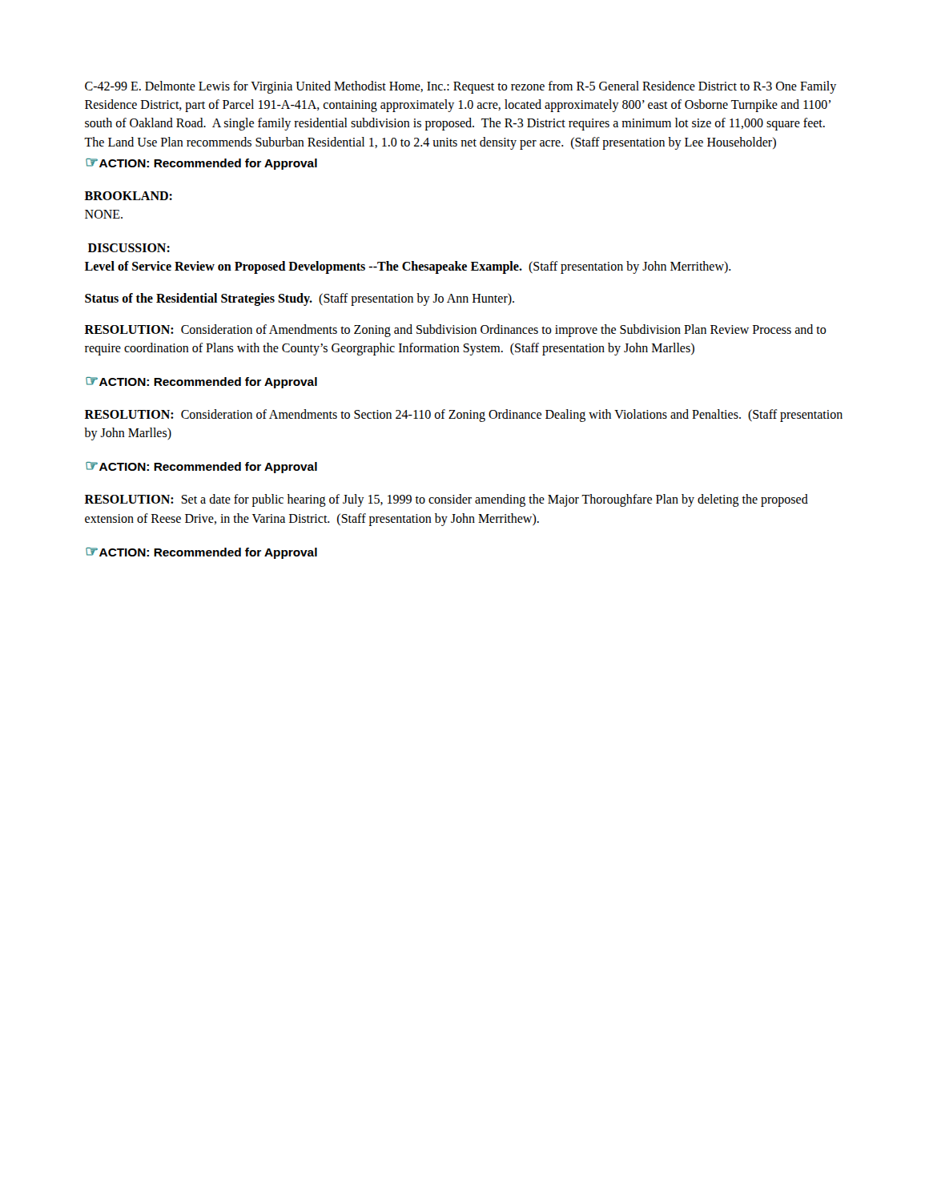C-42-99 E. Delmonte Lewis for Virginia United Methodist Home, Inc.: Request to rezone from R-5 General Residence District to R-3 One Family Residence District, part of Parcel 191-A-41A, containing approximately 1.0 acre, located approximately 800’ east of Osborne Turnpike and 1100’ south of Oakland Road. A single family residential subdivision is proposed. The R-3 District requires a minimum lot size of 11,000 square feet. The Land Use Plan recommends Suburban Residential 1, 1.0 to 2.4 units net density per acre. (Staff presentation by Lee Householder)
☞ACTION: Recommended for Approval
BROOKLAND:
NONE.
DISCUSSION:
Level of Service Review on Proposed Developments --The Chesapeake Example. (Staff presentation by John Merrithew).
Status of the Residential Strategies Study. (Staff presentation by Jo Ann Hunter).
RESOLUTION: Consideration of Amendments to Zoning and Subdivision Ordinances to improve the Subdivision Plan Review Process and to require coordination of Plans with the County’s Georgraphic Information System. (Staff presentation by John Marlles)
☞ACTION: Recommended for Approval
RESOLUTION: Consideration of Amendments to Section 24-110 of Zoning Ordinance Dealing with Violations and Penalties. (Staff presentation by John Marlles)
☞ACTION: Recommended for Approval
RESOLUTION: Set a date for public hearing of July 15, 1999 to consider amending the Major Thoroughfare Plan by deleting the proposed extension of Reese Drive, in the Varina District. (Staff presentation by John Merrithew).
☞ACTION: Recommended for Approval